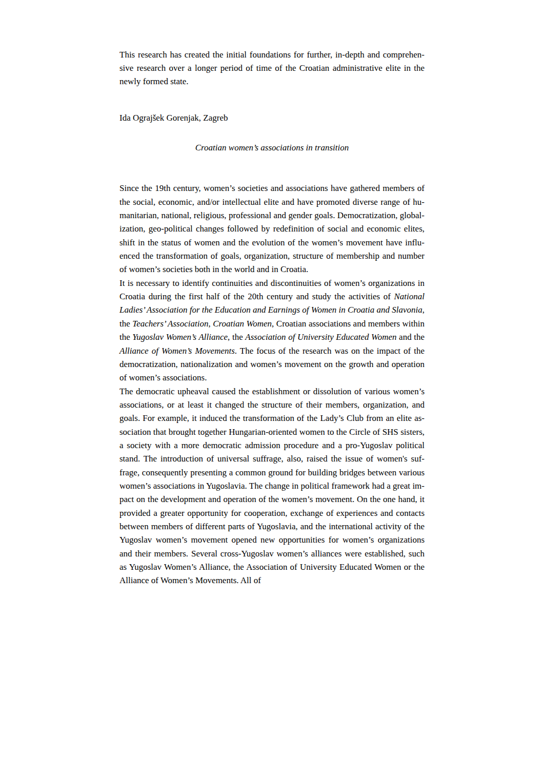This research has created the initial foundations for further, in-depth and comprehensive research over a longer period of time of the Croatian administrative elite in the newly formed state.
Ida Ograjšek Gorenjak, Zagreb
Croatian women’s associations in transition
Since the 19th century, women’s societies and associations have gathered members of the social, economic, and/or intellectual elite and have promoted diverse range of humanitarian, national, religious, professional and gender goals. Democratization, globalization, geo-political changes followed by redefinition of social and economic elites, shift in the status of women and the evolution of the women’s movement have influenced the transformation of goals, organization, structure of membership and number of women’s societies both in the world and in Croatia.
It is necessary to identify continuities and discontinuities of women’s organizations in Croatia during the first half of the 20th century and study the activities of National Ladies’ Association for the Education and Earnings of Women in Croatia and Slavonia, the Teachers’ Association, Croatian Women, Croatian associations and members within the Yugoslav Women’s Alliance, the Association of University Educated Women and the Alliance of Women’s Movements. The focus of the research was on the impact of the democratization, nationalization and women’s movement on the growth and operation of women’s associations.
The democratic upheaval caused the establishment or dissolution of various women’s associations, or at least it changed the structure of their members, organization, and goals. For example, it induced the transformation of the Lady’s Club from an elite association that brought together Hungarian-oriented women to the Circle of SHS sisters, a society with a more democratic admission procedure and a pro-Yugoslav political stand. The introduction of universal suffrage, also, raised the issue of women's suffrage, consequently presenting a common ground for building bridges between various women’s associations in Yugoslavia. The change in political framework had a great impact on the development and operation of the women’s movement. On the one hand, it provided a greater opportunity for cooperation, exchange of experiences and contacts between members of different parts of Yugoslavia, and the international activity of the Yugoslav women’s movement opened new opportunities for women’s organizations and their members. Several cross-Yugoslav women’s alliances were established, such as Yugoslav Women’s Alliance, the Association of University Educated Women or the Alliance of Women’s Movements. All of